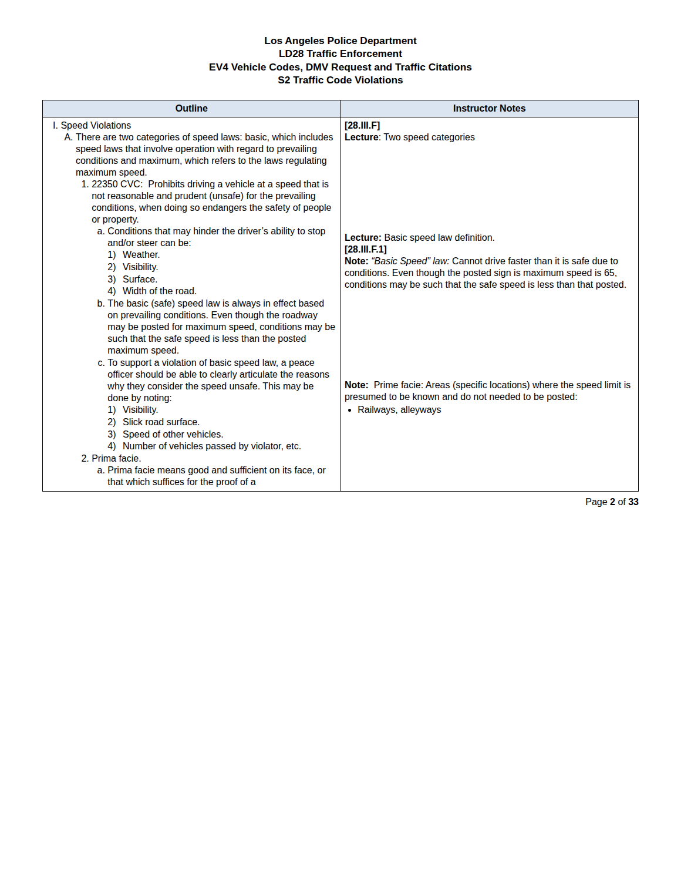Los Angeles Police Department
LD28 Traffic Enforcement
EV4 Vehicle Codes, DMV Request and Traffic Citations
S2 Traffic Code Violations
| Outline | Instructor Notes |
| --- | --- |
| Speed Violations There are two categories of speed laws: basic, which includes speed laws that involve operation with regard to prevailing conditions and maximum, which refers to the laws regulating maximum speed. 22350 CVC: Prohibits driving a vehicle at a speed that is not reasonable and prudent (unsafe) for the prevailing conditions, when doing so endangers the safety of people or property. Conditions that may hinder the driver’s ability to stop and/or steer can be: Weather. Visibility. Surface. Width of the road. The basic (safe) speed law is always in effect based on prevailing conditions. Even though the roadway may be posted for maximum speed, conditions may be such that the safe speed is less than the posted maximum speed. To support a violation of basic speed law, a peace officer should be able to clearly articulate the reasons why they consider the speed unsafe. This may be done by noting: Visibility. Slick road surface. Speed of other vehicles. Number of vehicles passed by violator, etc. Prima facie. Prima facie means good and sufficient on its face, or that which suffices for the proof of a | [28.III.F] Lecture : Two speed categories Lecture: Basic speed law definition. [28.III.F.1] Note: “Basic Speed” law: Cannot drive faster than it is safe due to conditions. Even though the posted sign is maximum speed is 65, conditions may be such that the safe speed is less than that posted. Note: Prime facie: Areas (specific locations) where the speed limit is presumed to be known and do not needed to be posted: Railways, alleyways |
Page 2 of 33